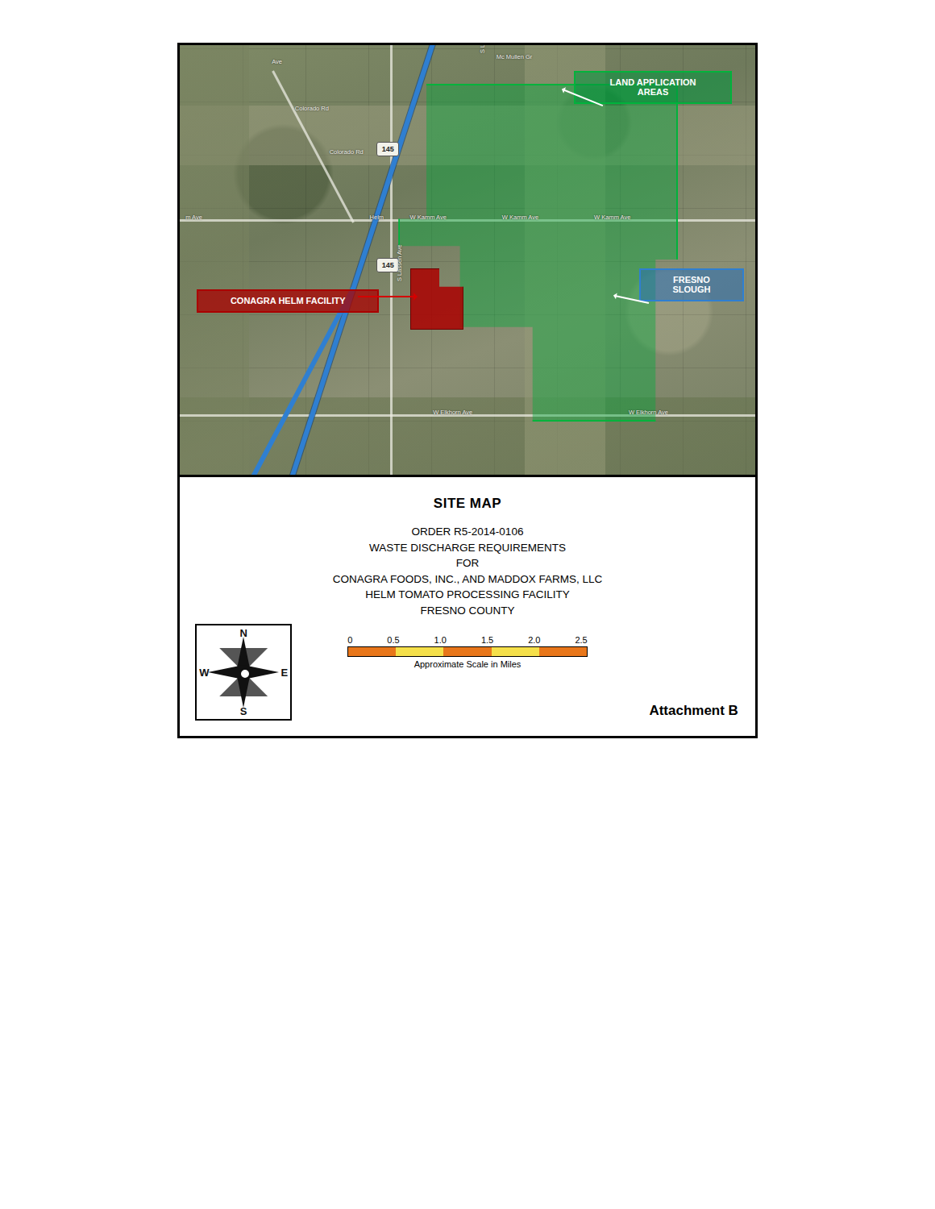145
145
m Ave
Helm
W Kamm Ave
W Kamm Ave
W Elkhorn Ave
W Elkhorn Ave
Ave
Colorado Rd
Colorado Rd
S Lassen Ave
S Lassen Ave
Mc Mullen Gr
W Kamm Ave
LAND APPLICATION
AREAS
FRESNO
SLOUGH
CONAGRA HELM FACILITY
SITE MAP
ORDER R5-2014-0106
WASTE DISCHARGE REQUIREMENTS
FOR
CONAGRA FOODS, INC., AND MADDOX FARMS, LLC
HELM TOMATO PROCESSING FACILITY
FRESNO COUNTY
0 0.5 1.0 1.5 2.0 2.5
Approximate Scale in Miles
N
S
E
W
Attachment B